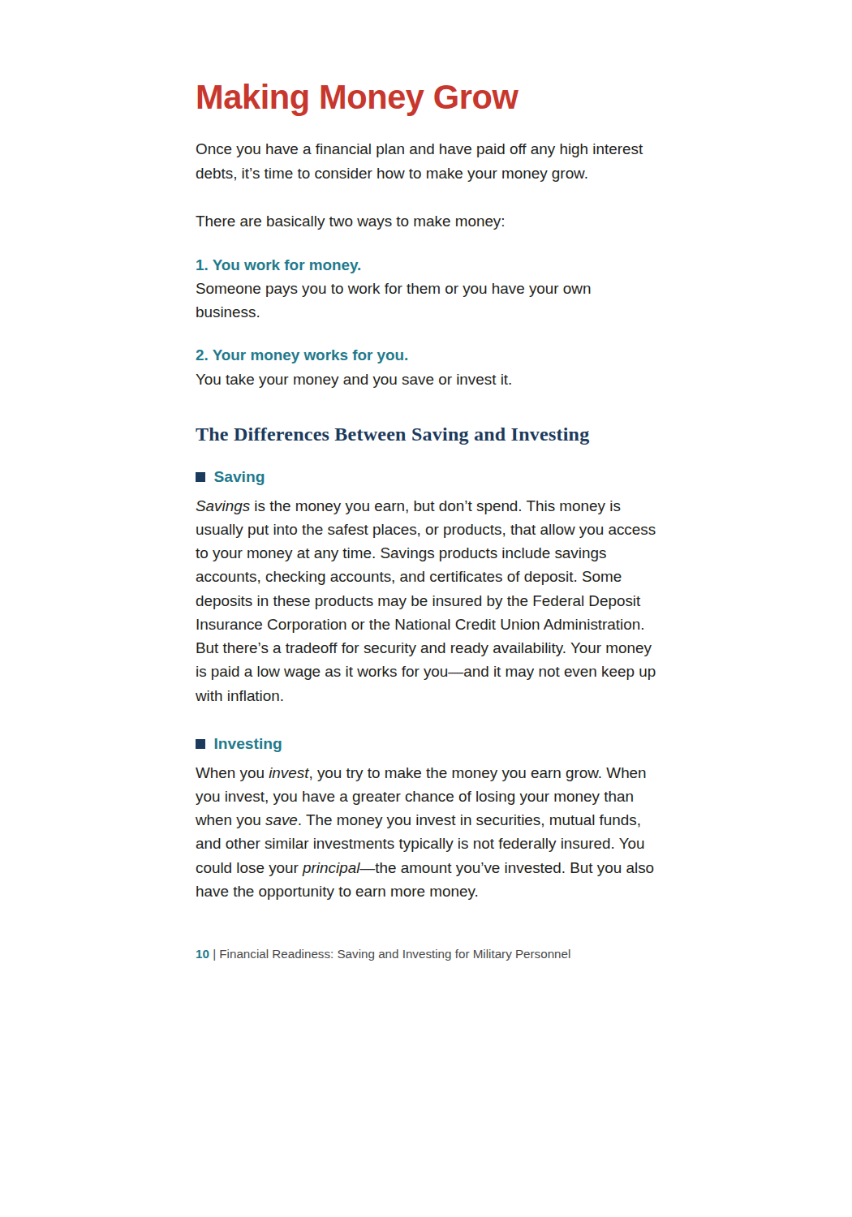Making Money Grow
Once you have a financial plan and have paid off any high interest debts, it’s time to consider how to make your money grow.
There are basically two ways to make money:
1. You work for money.
Someone pays you to work for them or you have your own business.
2. Your money works for you.
You take your money and you save or invest it.
The Differences Between Saving and Investing
Saving
Savings is the money you earn, but don’t spend. This money is usually put into the safest places, or products, that allow you access to your money at any time. Savings products include savings accounts, checking accounts, and certificates of deposit. Some deposits in these products may be insured by the Federal Deposit Insurance Corporation or the National Credit Union Administration. But there’s a tradeoff for security and ready availability. Your money is paid a low wage as it works for you—and it may not even keep up with inflation.
Investing
When you invest, you try to make the money you earn grow. When you invest, you have a greater chance of losing your money than when you save. The money you invest in securities, mutual funds, and other similar investments typically is not federally insured. You could lose your principal—the amount you’ve invested. But you also have the opportunity to earn more money.
10 | Financial Readiness: Saving and Investing for Military Personnel